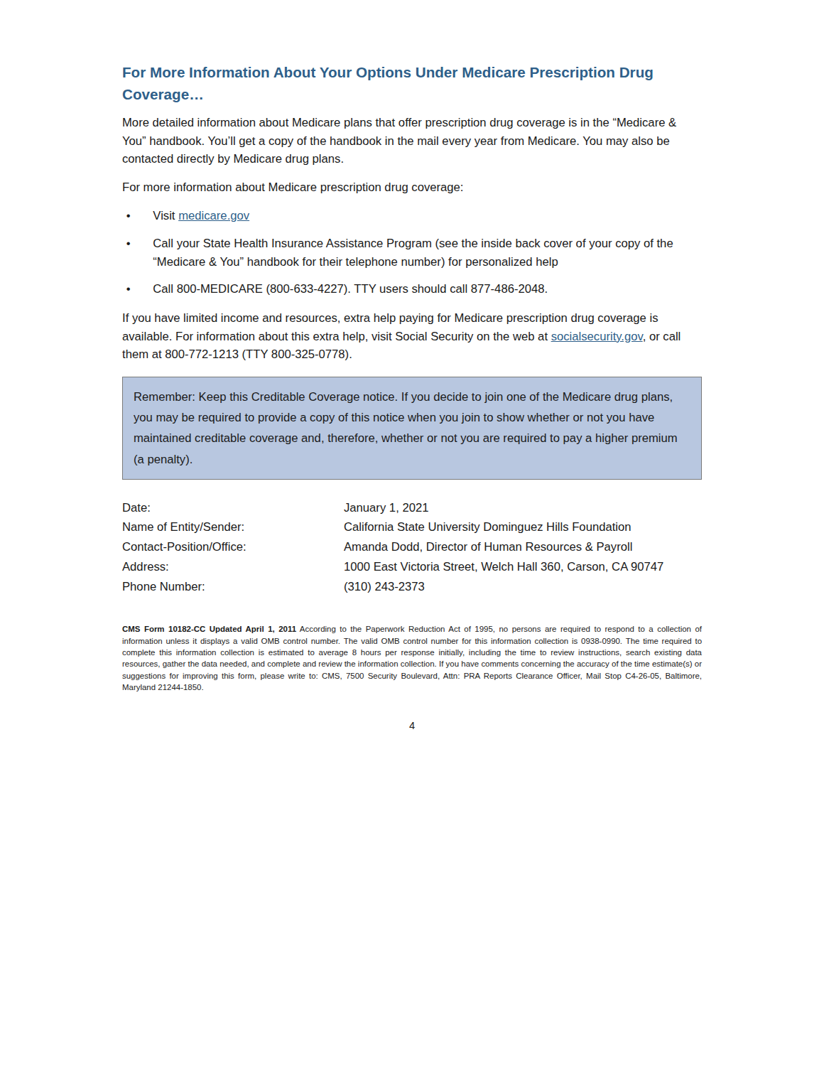For More Information About Your Options Under Medicare Prescription Drug Coverage…
More detailed information about Medicare plans that offer prescription drug coverage is in the “Medicare & You” handbook. You’ll get a copy of the handbook in the mail every year from Medicare. You may also be contacted directly by Medicare drug plans.
For more information about Medicare prescription drug coverage:
Visit medicare.gov
Call your State Health Insurance Assistance Program (see the inside back cover of your copy of the “Medicare & You” handbook for their telephone number) for personalized help
Call 800-MEDICARE (800-633-4227). TTY users should call 877-486-2048.
If you have limited income and resources, extra help paying for Medicare prescription drug coverage is available. For information about this extra help, visit Social Security on the web at socialsecurity.gov, or call them at 800-772-1213 (TTY 800-325-0778).
Remember: Keep this Creditable Coverage notice. If you decide to join one of the Medicare drug plans, you may be required to provide a copy of this notice when you join to show whether or not you have maintained creditable coverage and, therefore, whether or not you are required to pay a higher premium (a penalty).
| Date: | January 1, 2021 |
| Name of Entity/Sender: | California State University Dominguez Hills Foundation |
| Contact-Position/Office: | Amanda Dodd, Director of Human Resources & Payroll |
| Address: | 1000 East Victoria Street, Welch Hall 360, Carson, CA 90747 |
| Phone Number: | (310) 243-2373 |
CMS Form 10182-CC Updated April 1, 2011 According to the Paperwork Reduction Act of 1995, no persons are required to respond to a collection of information unless it displays a valid OMB control number. The valid OMB control number for this information collection is 0938-0990. The time required to complete this information collection is estimated to average 8 hours per response initially, including the time to review instructions, search existing data resources, gather the data needed, and complete and review the information collection. If you have comments concerning the accuracy of the time estimate(s) or suggestions for improving this form, please write to: CMS, 7500 Security Boulevard, Attn: PRA Reports Clearance Officer, Mail Stop C4-26-05, Baltimore, Maryland 21244-1850.
4